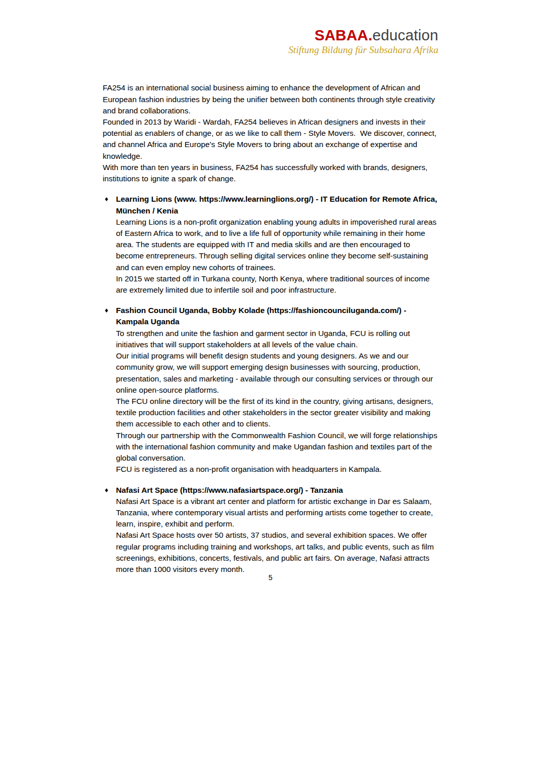SABAA. education
Stiftung Bildung für Subsahara Afrika
FA254 is an international social business aiming to enhance the development of African and European fashion industries by being the unifier between both continents through style creativity and brand collaborations.
Founded in 2013 by Waridi - Wardah, FA254 believes in African designers and invests in their potential as enablers of change, or as we like to call them - Style Movers. We discover, connect, and channel Africa and Europe's Style Movers to bring about an exchange of expertise and knowledge.
With more than ten years in business, FA254 has successfully worked with brands, designers, institutions to ignite a spark of change.
Learning Lions (www. https://www.learninglions.org/) - IT Education for Remote Africa, München / Kenia
Learning Lions is a non-profit organization enabling young adults in impoverished rural areas of Eastern Africa to work, and to live a life full of opportunity while remaining in their home area. The students are equipped with IT and media skills and are then encouraged to become entrepreneurs. Through selling digital services online they become self-sustaining and can even employ new cohorts of trainees.
In 2015 we started off in Turkana county, North Kenya, where traditional sources of income are extremely limited due to infertile soil and poor infrastructure.
Fashion Council Uganda, Bobby Kolade (https://fashioncounciluganda.com/) - Kampala Uganda
To strengthen and unite the fashion and garment sector in Uganda, FCU is rolling out initiatives that will support stakeholders at all levels of the value chain.
Our initial programs will benefit design students and young designers. As we and our community grow, we will support emerging design businesses with sourcing, production, presentation, sales and marketing - available through our consulting services or through our online open-source platforms.
The FCU online directory will be the first of its kind in the country, giving artisans, designers, textile production facilities and other stakeholders in the sector greater visibility and making them accessible to each other and to clients.
Through our partnership with the Commonwealth Fashion Council, we will forge relationships with the international fashion community and make Ugandan fashion and textiles part of the global conversation.
FCU is registered as a non-profit organisation with headquarters in Kampala.
Nafasi Art Space (https://www.nafasiartspace.org/) - Tanzania
Nafasi Art Space is a vibrant art center and platform for artistic exchange in Dar es Salaam, Tanzania, where contemporary visual artists and performing artists come together to create, learn, inspire, exhibit and perform.
Nafasi Art Space hosts over 50 artists, 37 studios, and several exhibition spaces. We offer regular programs including training and workshops, art talks, and public events, such as film screenings, exhibitions, concerts, festivals, and public art fairs. On average, Nafasi attracts more than 1000 visitors every month.
5